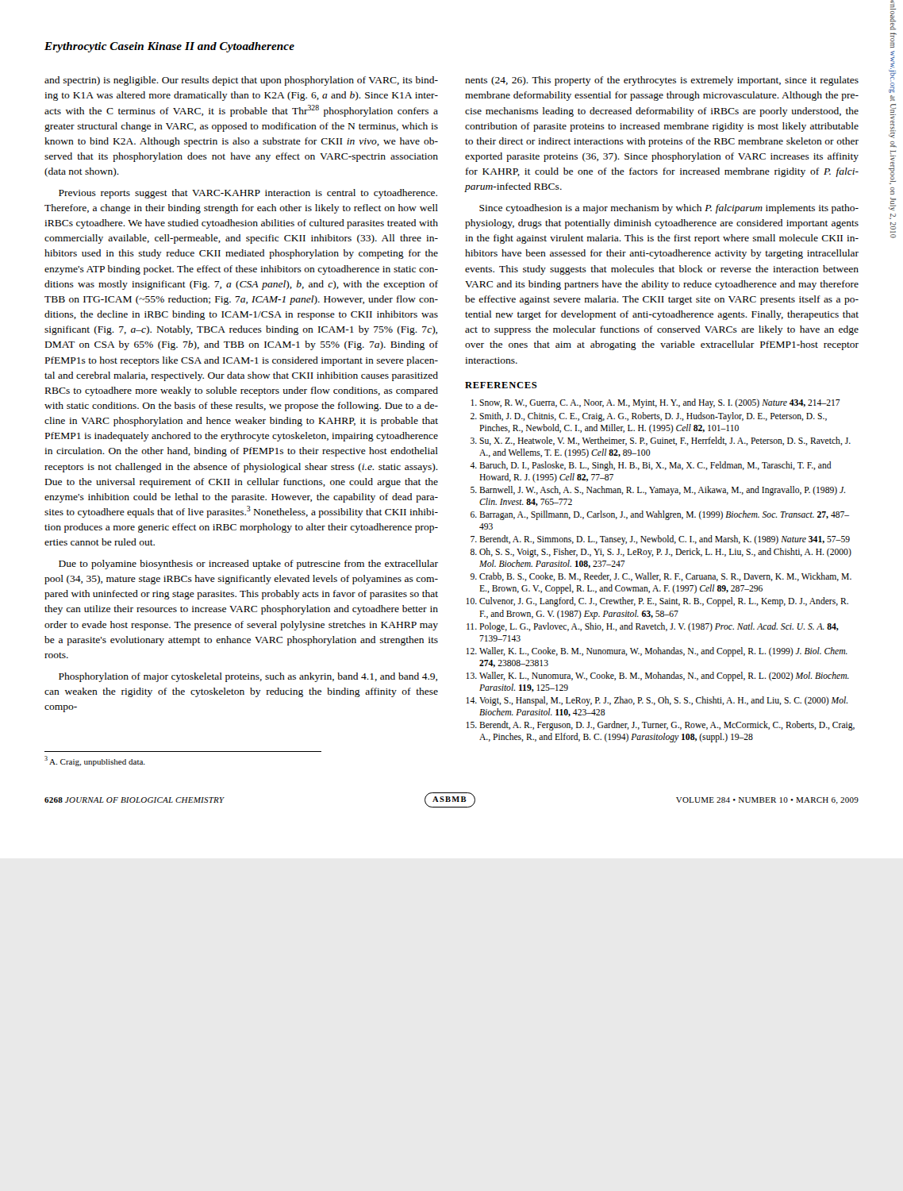Erythrocytic Casein Kinase II and Cytoadherence
Downloaded from www.jbc.org at University of Liverpool, on July 2, 2010
and spectrin) is negligible. Our results depict that upon phosphorylation of VARC, its binding to K1A was altered more dramatically than to K2A (Fig. 6, a and b). Since K1A interacts with the C terminus of VARC, it is probable that Thr328 phosphorylation confers a greater structural change in VARC, as opposed to modification of the N terminus, which is known to bind K2A. Although spectrin is also a substrate for CKII in vivo, we have observed that its phosphorylation does not have any effect on VARC-spectrin association (data not shown).
Previous reports suggest that VARC-KAHRP interaction is central to cytoadherence. Therefore, a change in their binding strength for each other is likely to reflect on how well iRBCs cytoadhere. We have studied cytoadhesion abilities of cultured parasites treated with commercially available, cell-permeable, and specific CKII inhibitors (33). All three inhibitors used in this study reduce CKII mediated phosphorylation by competing for the enzyme's ATP binding pocket. The effect of these inhibitors on cytoadherence in static conditions was mostly insignificant (Fig. 7, a (CSA panel), b, and c), with the exception of TBB on ITG-ICAM (~55% reduction; Fig. 7a, ICAM-1 panel). However, under flow conditions, the decline in iRBC binding to ICAM-1/CSA in response to CKII inhibitors was significant (Fig. 7, a–c). Notably, TBCA reduces binding on ICAM-1 by 75% (Fig. 7c), DMAT on CSA by 65% (Fig. 7b), and TBB on ICAM-1 by 55% (Fig. 7a). Binding of PfEMP1s to host receptors like CSA and ICAM-1 is considered important in severe placental and cerebral malaria, respectively. Our data show that CKII inhibition causes parasitized RBCs to cytoadhere more weakly to soluble receptors under flow conditions, as compared with static conditions. On the basis of these results, we propose the following. Due to a decline in VARC phosphorylation and hence weaker binding to KAHRP, it is probable that PfEMP1 is inadequately anchored to the erythrocyte cytoskeleton, impairing cytoadherence in circulation. On the other hand, binding of PfEMP1s to their respective host endothelial receptors is not challenged in the absence of physiological shear stress (i.e. static assays). Due to the universal requirement of CKII in cellular functions, one could argue that the enzyme's inhibition could be lethal to the parasite. However, the capability of dead parasites to cytoadhere equals that of live parasites.3 Nonetheless, a possibility that CKII inhibition produces a more generic effect on iRBC morphology to alter their cytoadherence properties cannot be ruled out.
Due to polyamine biosynthesis or increased uptake of putrescine from the extracellular pool (34, 35), mature stage iRBCs have significantly elevated levels of polyamines as compared with uninfected or ring stage parasites. This probably acts in favor of parasites so that they can utilize their resources to increase VARC phosphorylation and cytoadhere better in order to evade host response. The presence of several polylysine stretches in KAHRP may be a parasite's evolutionary attempt to enhance VARC phosphorylation and strengthen its roots.
Phosphorylation of major cytoskeletal proteins, such as ankyrin, band 4.1, and band 4.9, can weaken the rigidity of the cytoskeleton by reducing the binding affinity of these compo-
nents (24, 26). This property of the erythrocytes is extremely important, since it regulates membrane deformability essential for passage through microvasculature. Although the precise mechanisms leading to decreased deformability of iRBCs are poorly understood, the contribution of parasite proteins to increased membrane rigidity is most likely attributable to their direct or indirect interactions with proteins of the RBC membrane skeleton or other exported parasite proteins (36, 37). Since phosphorylation of VARC increases its affinity for KAHRP, it could be one of the factors for increased membrane rigidity of P. falciparum-infected RBCs.
Since cytoadhesion is a major mechanism by which P. falciparum implements its pathophysiology, drugs that potentially diminish cytoadherence are considered important agents in the fight against virulent malaria. This is the first report where small molecule CKII inhibitors have been assessed for their anti-cytoadherence activity by targeting intracellular events. This study suggests that molecules that block or reverse the interaction between VARC and its binding partners have the ability to reduce cytoadherence and may therefore be effective against severe malaria. The CKII target site on VARC presents itself as a potential new target for development of anti-cytoadherence agents. Finally, therapeutics that act to suppress the molecular functions of conserved VARCs are likely to have an edge over the ones that aim at abrogating the variable extracellular PfEMP1-host receptor interactions.
REFERENCES
Snow, R. W., Guerra, C. A., Noor, A. M., Myint, H. Y., and Hay, S. I. (2005) Nature 434, 214–217
Smith, J. D., Chitnis, C. E., Craig, A. G., Roberts, D. J., Hudson-Taylor, D. E., Peterson, D. S., Pinches, R., Newbold, C. I., and Miller, L. H. (1995) Cell 82, 101–110
Su, X. Z., Heatwole, V. M., Wertheimer, S. P., Guinet, F., Herrfeldt, J. A., Peterson, D. S., Ravetch, J. A., and Wellems, T. E. (1995) Cell 82, 89–100
Baruch, D. I., Pasloske, B. L., Singh, H. B., Bi, X., Ma, X. C., Feldman, M., Taraschi, T. F., and Howard, R. J. (1995) Cell 82, 77–87
Barnwell, J. W., Asch, A. S., Nachman, R. L., Yamaya, M., Aikawa, M., and Ingravallo, P. (1989) J. Clin. Invest. 84, 765–772
Barragan, A., Spillmann, D., Carlson, J., and Wahlgren, M. (1999) Biochem. Soc. Transact. 27, 487–493
Berendt, A. R., Simmons, D. L., Tansey, J., Newbold, C. I., and Marsh, K. (1989) Nature 341, 57–59
Oh, S. S., Voigt, S., Fisher, D., Yi, S. J., LeRoy, P. J., Derick, L. H., Liu, S., and Chishti, A. H. (2000) Mol. Biochem. Parasitol. 108, 237–247
Crabb, B. S., Cooke, B. M., Reeder, J. C., Waller, R. F., Caruana, S. R., Davern, K. M., Wickham, M. E., Brown, G. V., Coppel, R. L., and Cowman, A. F. (1997) Cell 89, 287–296
Culvenor, J. G., Langford, C. J., Crewther, P. E., Saint, R. B., Coppel, R. L., Kemp, D. J., Anders, R. F., and Brown, G. V. (1987) Exp. Parasitol. 63, 58–67
Pologe, L. G., Pavlovec, A., Shio, H., and Ravetch, J. V. (1987) Proc. Natl. Acad. Sci. U. S. A. 84, 7139–7143
Waller, K. L., Cooke, B. M., Nunomura, W., Mohandas, N., and Coppel, R. L. (1999) J. Biol. Chem. 274, 23808–23813
Waller, K. L., Nunomura, W., Cooke, B. M., Mohandas, N., and Coppel, R. L. (2002) Mol. Biochem. Parasitol. 119, 125–129
Voigt, S., Hanspal, M., LeRoy, P. J., Zhao, P. S., Oh, S. S., Chishti, A. H., and Liu, S. C. (2000) Mol. Biochem. Parasitol. 110, 423–428
Berendt, A. R., Ferguson, D. J., Gardner, J., Turner, G., Rowe, A., McCormick, C., Roberts, D., Craig, A., Pinches, R., and Elford, B. C. (1994) Parasitology 108, (suppl.) 19–28
3 A. Craig, unpublished data.
6268 JOURNAL OF BIOLOGICAL CHEMISTRY
ASBMB
VOLUME 284 • NUMBER 10 • MARCH 6, 2009